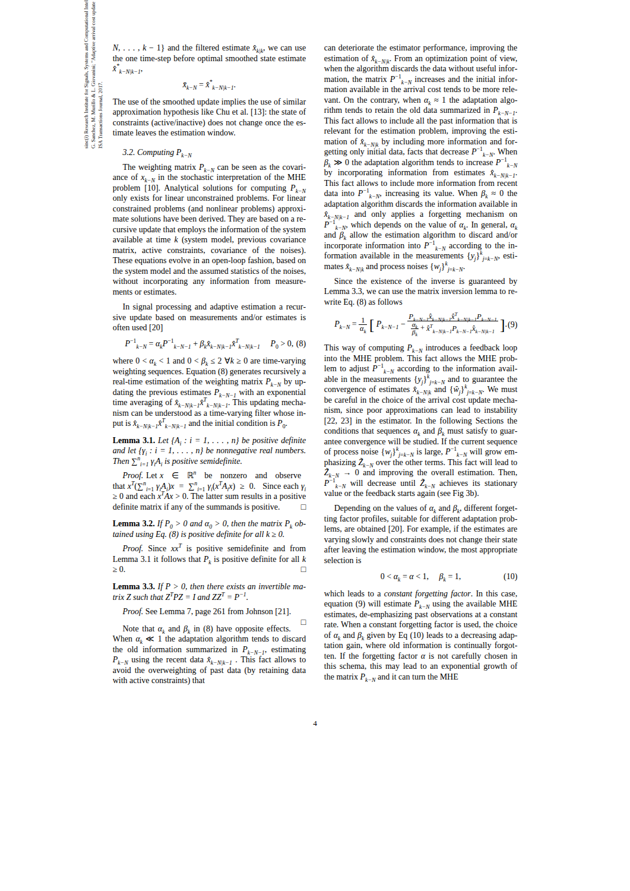sinc(i) Research Institute for Signals, Systems and Computational Intelligence (fich.unl.edu.ar/sinc)
G. Sanchez, M. Murillo & L. Giovanini; "Adaptive arrival cost update for improving Moving Horizon Estimation performance"
ISA Transactions Journal, 2017.
N, . . . , k − 1} and the filtered estimate x̂k|k, we can use the one time-step before optimal smoothed state estimate x̂*k−N|k−1,
x̄k−N = x̂*k−N|k−1.
The use of the smoothed update implies the use of similar approximation hypothesis like Chu et al. [13]: the state of constraints (active/inactive) does not change once the estimate leaves the estimation window.
3.2. Computing Pk−N
The weighting matrix Pk−N can be seen as the covariance of xk−N in the stochastic interpretation of the MHE problem [10]. Analytical solutions for computing Pk−N only exists for linear unconstrained problems. For linear constrained problems (and nonlinear problems) approximate solutions have been derived. They are based on a recursive update that employs the information of the system available at time k (system model, previous covariance matrix, active constraints, covariance of the noises). These equations evolve in an open-loop fashion, based on the system model and the assumed statistics of the noises, without incorporating any information from measurements or estimates.
In signal processing and adaptive estimation a recursive update based on measurements and/or estimates is often used [20]
P−1k−N = αkP−1k−N−1 + βkx̂k−N|k−1x̂Tk−N|k−1 P0 > 0, (8)
where 0 < αk < 1 and 0 < βk ≤ 2 ∀k ≥ 0 are time-varying weighting sequences. Equation (8) generates recursively a real-time estimation of the weighting matrix Pk−N by updating the previous estimates Pk−N−1 with an exponential time averaging of x̂k−N|k−1x̂Tk−N|k−1. This updating mechanism can be understood as a time-varying filter whose input is x̂k−N|k−1x̂Tk−N|k−1 and the initial condition is P0.
Lemma 3.1. Let {Ai : i = 1, . . . , n} be positive definite and let {γi : i = 1, . . . , n} be nonnegative real numbers. Then ∑ni=1 γiAi is positive semidefinite.
Proof. Let x ∈ ℝn be nonzero and observe that xT(∑ni=1 γiAi)x = ∑ni=1 γi(xTAix) ≥ 0. Since each γi ≥ 0 and each xTAx > 0. The latter sum results in a positive definite matrix if any of the summands is positive. □
Lemma 3.2. If P0 > 0 and α0 > 0, then the matrix Pk obtained using Eq. (8) is positive definite for all k ≥ 0.
Proof. Since xxT is positive semidefinite and from Lemma 3.1 it follows that Pk is positive definite for all k ≥ 0. □
Lemma 3.3. If P > 0, then there exists an invertible matrix Z such that ZTPZ = I and ZZT = P−1.
Proof. See Lemma 7, page 261 from Johnson [21]. □
Note that αk and βk in (8) have opposite effects. When αk ≪ 1 the adaptation algorithm tends to discard the old information summarized in Pk−N−1, estimating Pk−N using the recent data x̂k−N|k−1 . This fact allows to avoid the overweighting of past data (by retaining data with active constraints) that
can deteriorate the estimator performance, improving the estimation of x̂k−N|k. From an optimization point of view, when the algorithm discards the data without useful information, the matrix P−1k−N increases and the initial information available in the arrival cost tends to be more relevant. On the contrary, when αk ≈ 1 the adaptation algorithm tends to retain the old data summarized in Pk−N−1. This fact allows to include all the past information that is relevant for the estimation problem, improving the estimation of x̂k−N|k by including more information and forgetting only initial data, facts that decrease P−1k−N. When βk ≫ 0 the adaptation algorithm tends to increase P−1k−N by incorporating information from estimates x̂k−N|k−1. This fact allows to include more information from recent data into P−1k−N, increasing its value. When βk ≈ 0 the adaptation algorithm discards the information available in x̂k−N|k−1 and only applies a forgetting mechanism on P−1k−N, which depends on the value of αk. In general, αk and βk allow the estimation algorithm to discard and/or incorporate information into P−1k−N according to the information available in the measurements {yj}kj=k−N, estimates x̂k−N|k and process noises {wj}kj=k−N.
Since the existence of the inverse is guaranteed by Lemma 3.3, we can use the matrix inversion lemma to rewrite Eq. (8) as follows
Pk−N = 1 αk [ Pk−N−1 − Pk−N−1x̂k−N|k−1x̂Tk−N|k−1Pk−N−1 αk βk + x̂Tk−N|k−1Pk−N−1x̂k−N|k−1 ]. (9)
This way of computing Pk−N introduces a feedback loop into the MHE problem. This fact allows the MHE problem to adjust P−1k−N according to the information available in the measurements {yj}kj=k−N and to guarantee the convergence of estimates x̂k−N|k and {ŵj}kj=k−N. We must be careful in the choice of the arrival cost update mechanism, since poor approximations can lead to instability [22, 23] in the estimator. In the following Sections the conditions that sequences αk and βk must satisfy to guarantee convergence will be studied. If the current sequence of process noise {wj}kj=k−N is large, P−1k−N will grow emphasizing Z̃k−N over the other terms. This fact will lead to Z̃k−N → 0 and improving the overall estimation. Then, P−1k−N will decrease until Z̃k−N achieves its stationary value or the feedback starts again (see Fig 3b).
Depending on the values of αk and βk, different forgetting factor profiles, suitable for different adaptation problems, are obtained [20]. For example, if the estimates are varying slowly and constraints does not change their state after leaving the estimation window, the most appropriate selection is
0 < αk = α < 1, βk = 1, (10)
which leads to a constant forgetting factor. In this case, equation (9) will estimate Pk−N using the available MHE estimates, de-emphasizing past observations at a constant rate. When a constant forgetting factor is used, the choice of αk and βk given by Eq (10) leads to a decreasing adaptation gain, where old information is continually forgotten. If the forgetting factor α is not carefully chosen in this schema, this may lead to an exponential growth of the matrix Pk−N and it can turn the MHE
4